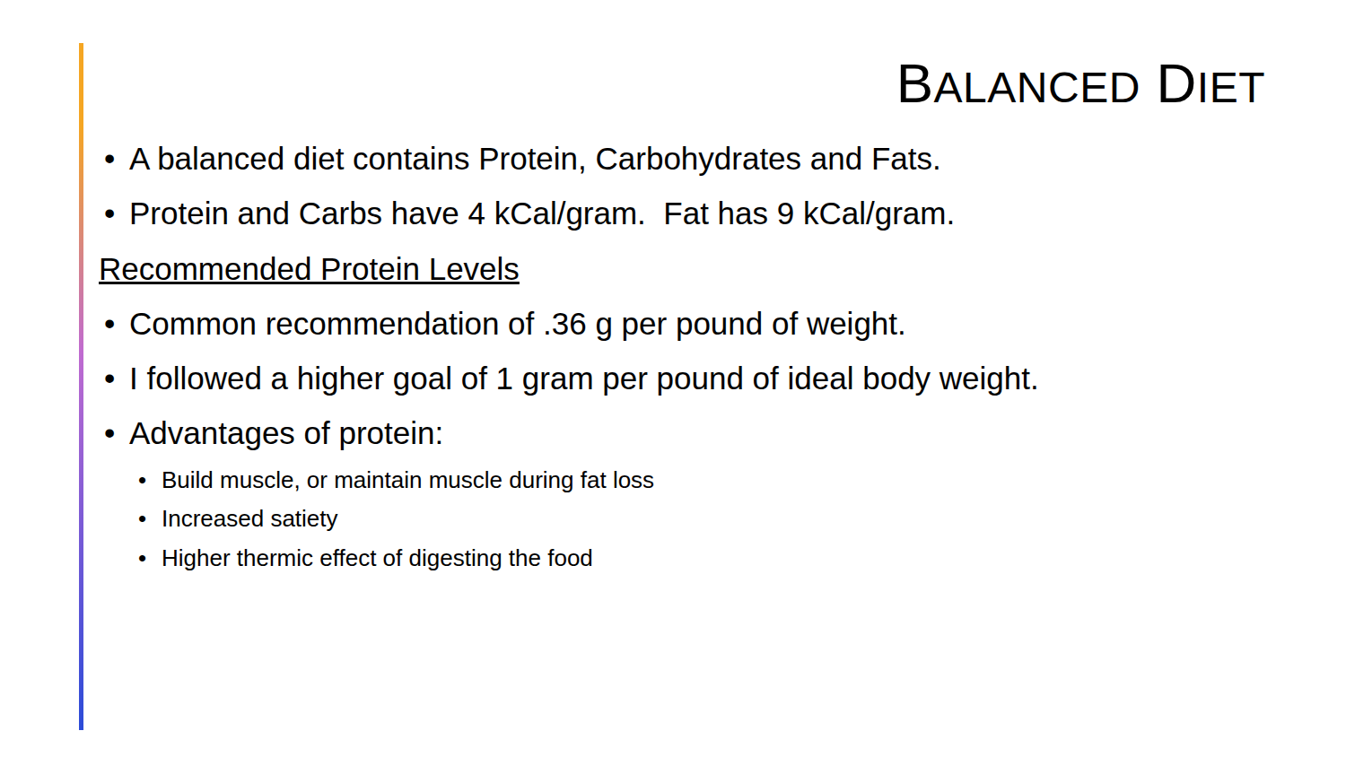BALANCED DIET
A balanced diet contains Protein, Carbohydrates and Fats.
Protein and Carbs have 4 kCal/gram. Fat has 9 kCal/gram.
Recommended Protein Levels
Common recommendation of .36 g per pound of weight.
I followed a higher goal of 1 gram per pound of ideal body weight.
Advantages of protein:
Build muscle, or maintain muscle during fat loss
Increased satiety
Higher thermic effect of digesting the food